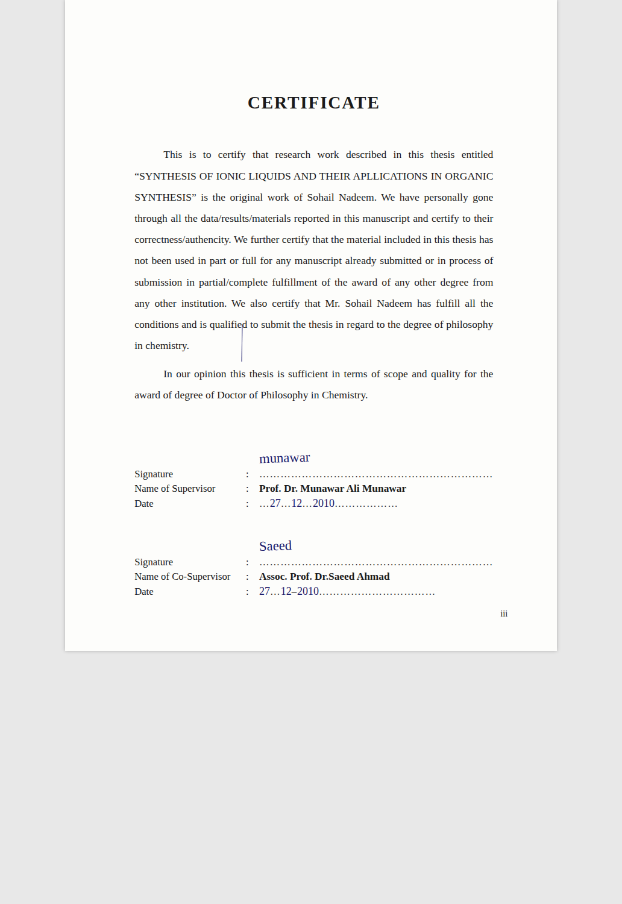CERTIFICATE
This is to certify that research work described in this thesis entitled “SYNTHESIS OF IONIC LIQUIDS AND THEIR APLLICATIONS IN ORGANIC SYNTHESIS” is the original work of Sohail Nadeem. We have personally gone through all the data/results/materials reported in this manuscript and certify to their correctness/authencity. We further certify that the material included in this thesis has not been used in part or full for any manuscript already submitted or in process of submission in partial/complete fulfillment of the award of any other degree from any other institution. We also certify that Mr. Sohail Nadeem has fulfill all the conditions and is qualified to submit the thesis in regard to the degree of philosophy in chemistry.
In our opinion this thesis is sufficient in terms of scope and quality for the award of degree of Doctor of Philosophy in Chemistry.
| | | munawar |
| Signature | : | ………………………………………………………… |
| Name of Supervisor | : | Prof. Dr. Munawar Ali Munawar |
| Date | : | … 27 … 12 … 2010 ……………… |
| | | Saeed |
| Signature | : | ………………………………………………………… |
| Name of Co-Supervisor | : | Assoc. Prof. Dr.Saeed Ahmad |
| Date | : | 27 … 12 – 2010 …………………………… |
iii